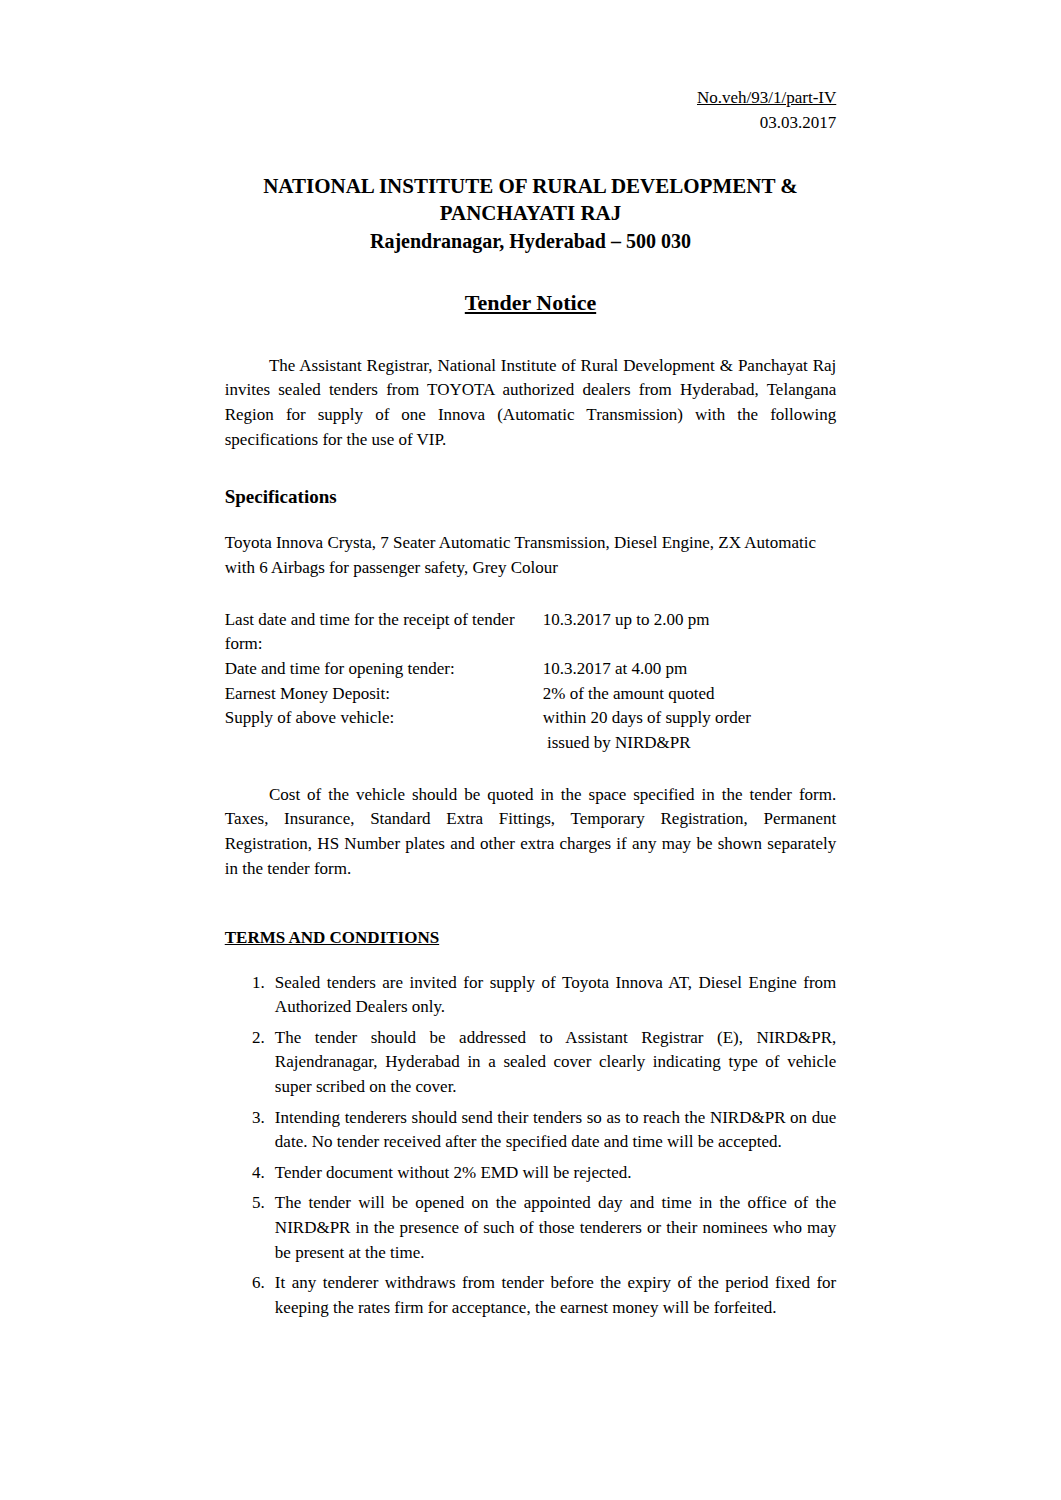No.veh/93/1/part-IV
03.03.2017
NATIONAL INSTITUTE OF RURAL DEVELOPMENT &
PANCHAYATI RAJ Rajendranagar, Hyderabad – 500 030
Tender Notice
The Assistant Registrar, National Institute of Rural Development & Panchayat Raj invites sealed tenders from TOYOTA authorized dealers from Hyderabad, Telangana Region for supply of one Innova (Automatic Transmission) with the following specifications for the use of VIP.
Specifications
Toyota Innova Crysta, 7 Seater Automatic Transmission, Diesel Engine, ZX Automatic with 6 Airbags for passenger safety, Grey Colour
| Last date and time for the receipt of tender form: | 10.3.2017 up to 2.00 pm |
| Date and time for opening tender: | 10.3.2017 at 4.00 pm |
| Earnest Money Deposit: | 2% of the amount quoted |
| Supply of above vehicle: | within 20 days of supply order issued by NIRD&PR |
Cost of the vehicle should be quoted in the space specified in the tender form. Taxes, Insurance, Standard Extra Fittings, Temporary Registration, Permanent Registration, HS Number plates and other extra charges if any may be shown separately in the tender form.
TERMS AND CONDITIONS
Sealed tenders are invited for supply of Toyota Innova AT, Diesel Engine from Authorized Dealers only.
The tender should be addressed to Assistant Registrar (E), NIRD&PR, Rajendranagar, Hyderabad in a sealed cover clearly indicating type of vehicle super scribed on the cover.
Intending tenderers should send their tenders so as to reach the NIRD&PR on due date. No tender received after the specified date and time will be accepted.
Tender document without 2% EMD will be rejected.
The tender will be opened on the appointed day and time in the office of the NIRD&PR in the presence of such of those tenderers or their nominees who may be present at the time.
It any tenderer withdraws from tender before the expiry of the period fixed for keeping the rates firm for acceptance, the earnest money will be forfeited.